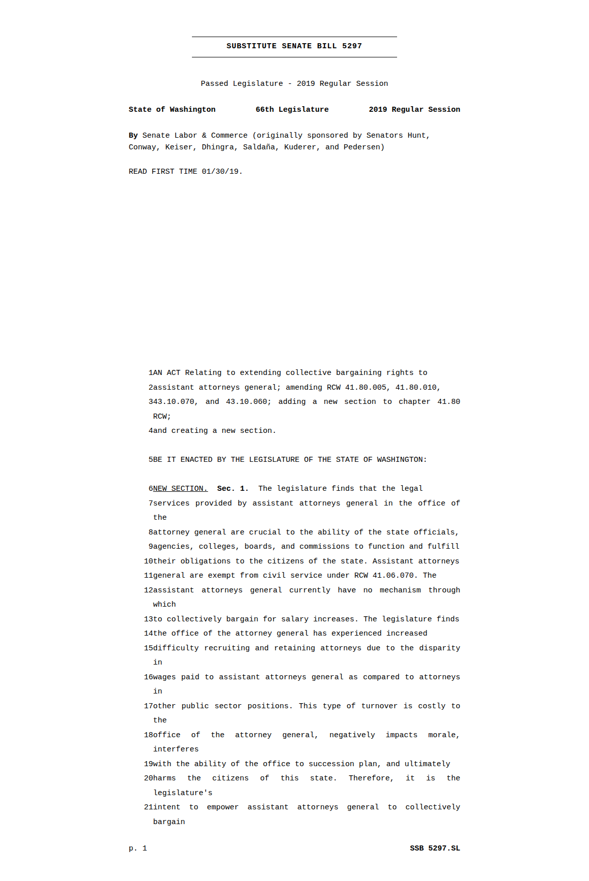SUBSTITUTE SENATE BILL 5297
Passed Legislature - 2019 Regular Session
State of Washington 66th Legislature 2019 Regular Session
By Senate Labor & Commerce (originally sponsored by Senators Hunt, Conway, Keiser, Dhingra, Saldaña, Kuderer, and Pedersen)
READ FIRST TIME 01/30/19.
| 1 | AN ACT Relating to extending collective bargaining rights to |
| 2 | assistant attorneys general; amending RCW 41.80.005, 41.80.010, |
| 3 | 43.10.070, and 43.10.060; adding a new section to chapter 41.80 RCW; |
| 4 | and creating a new section. |
| 5 | BE IT ENACTED BY THE LEGISLATURE OF THE STATE OF WASHINGTON: |
| 6 | NEW SECTION. Sec. 1. The legislature finds that the legal |
| 7 | services provided by assistant attorneys general in the office of the |
| 8 | attorney general are crucial to the ability of the state officials, |
| 9 | agencies, colleges, boards, and commissions to function and fulfill |
| 10 | their obligations to the citizens of the state. Assistant attorneys |
| 11 | general are exempt from civil service under RCW 41.06.070. The |
| 12 | assistant attorneys general currently have no mechanism through which |
| 13 | to collectively bargain for salary increases. The legislature finds |
| 14 | the office of the attorney general has experienced increased |
| 15 | difficulty recruiting and retaining attorneys due to the disparity in |
| 16 | wages paid to assistant attorneys general as compared to attorneys in |
| 17 | other public sector positions. This type of turnover is costly to the |
| 18 | office of the attorney general, negatively impacts morale, interferes |
| 19 | with the ability of the office to succession plan, and ultimately |
| 20 | harms the citizens of this state. Therefore, it is the legislature's |
| 21 | intent to empower assistant attorneys general to collectively bargain |
p. 1 SSB 5297.SL